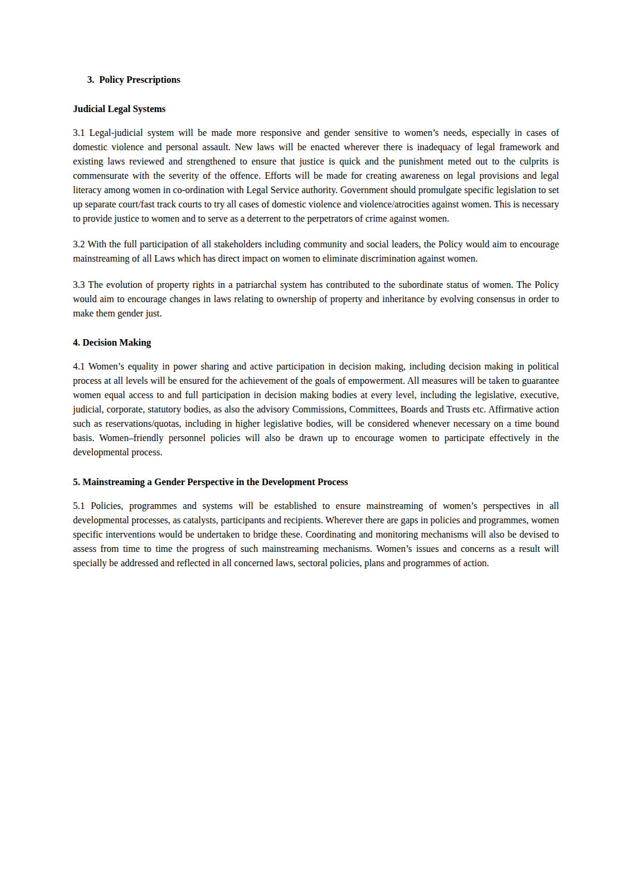3. Policy Prescriptions
Judicial Legal Systems
3.1 Legal-judicial system will be made more responsive and gender sensitive to women’s needs, especially in cases of domestic violence and personal assault. New laws will be enacted wherever there is inadequacy of legal framework and existing laws reviewed and strengthened to ensure that justice is quick and the punishment meted out to the culprits is commensurate with the severity of the offence. Efforts will be made for creating awareness on legal provisions and legal literacy among women in co-ordination with Legal Service authority. Government should promulgate specific legislation to set up separate court/fast track courts to try all cases of domestic violence and violence/atrocities against women. This is necessary to provide justice to women and to serve as a deterrent to the perpetrators of crime against women.
3.2 With the full participation of all stakeholders including community and social leaders, the Policy would aim to encourage mainstreaming of all Laws which has direct impact on women to eliminate discrimination against women.
3.3 The evolution of property rights in a patriarchal system has contributed to the subordinate status of women. The Policy would aim to encourage changes in laws relating to ownership of property and inheritance by evolving consensus in order to make them gender just.
4. Decision Making
4.1 Women’s equality in power sharing and active participation in decision making, including decision making in political process at all levels will be ensured for the achievement of the goals of empowerment. All measures will be taken to guarantee women equal access to and full participation in decision making bodies at every level, including the legislative, executive, judicial, corporate, statutory bodies, as also the advisory Commissions, Committees, Boards and Trusts etc. Affirmative action such as reservations/quotas, including in higher legislative bodies, will be considered whenever necessary on a time bound basis. Women–friendly personnel policies will also be drawn up to encourage women to participate effectively in the developmental process.
5. Mainstreaming a Gender Perspective in the Development Process
5.1 Policies, programmes and systems will be established to ensure mainstreaming of women’s perspectives in all developmental processes, as catalysts, participants and recipients. Wherever there are gaps in policies and programmes, women specific interventions would be undertaken to bridge these. Coordinating and monitoring mechanisms will also be devised to assess from time to time the progress of such mainstreaming mechanisms. Women’s issues and concerns as a result will specially be addressed and reflected in all concerned laws, sectoral policies, plans and programmes of action.